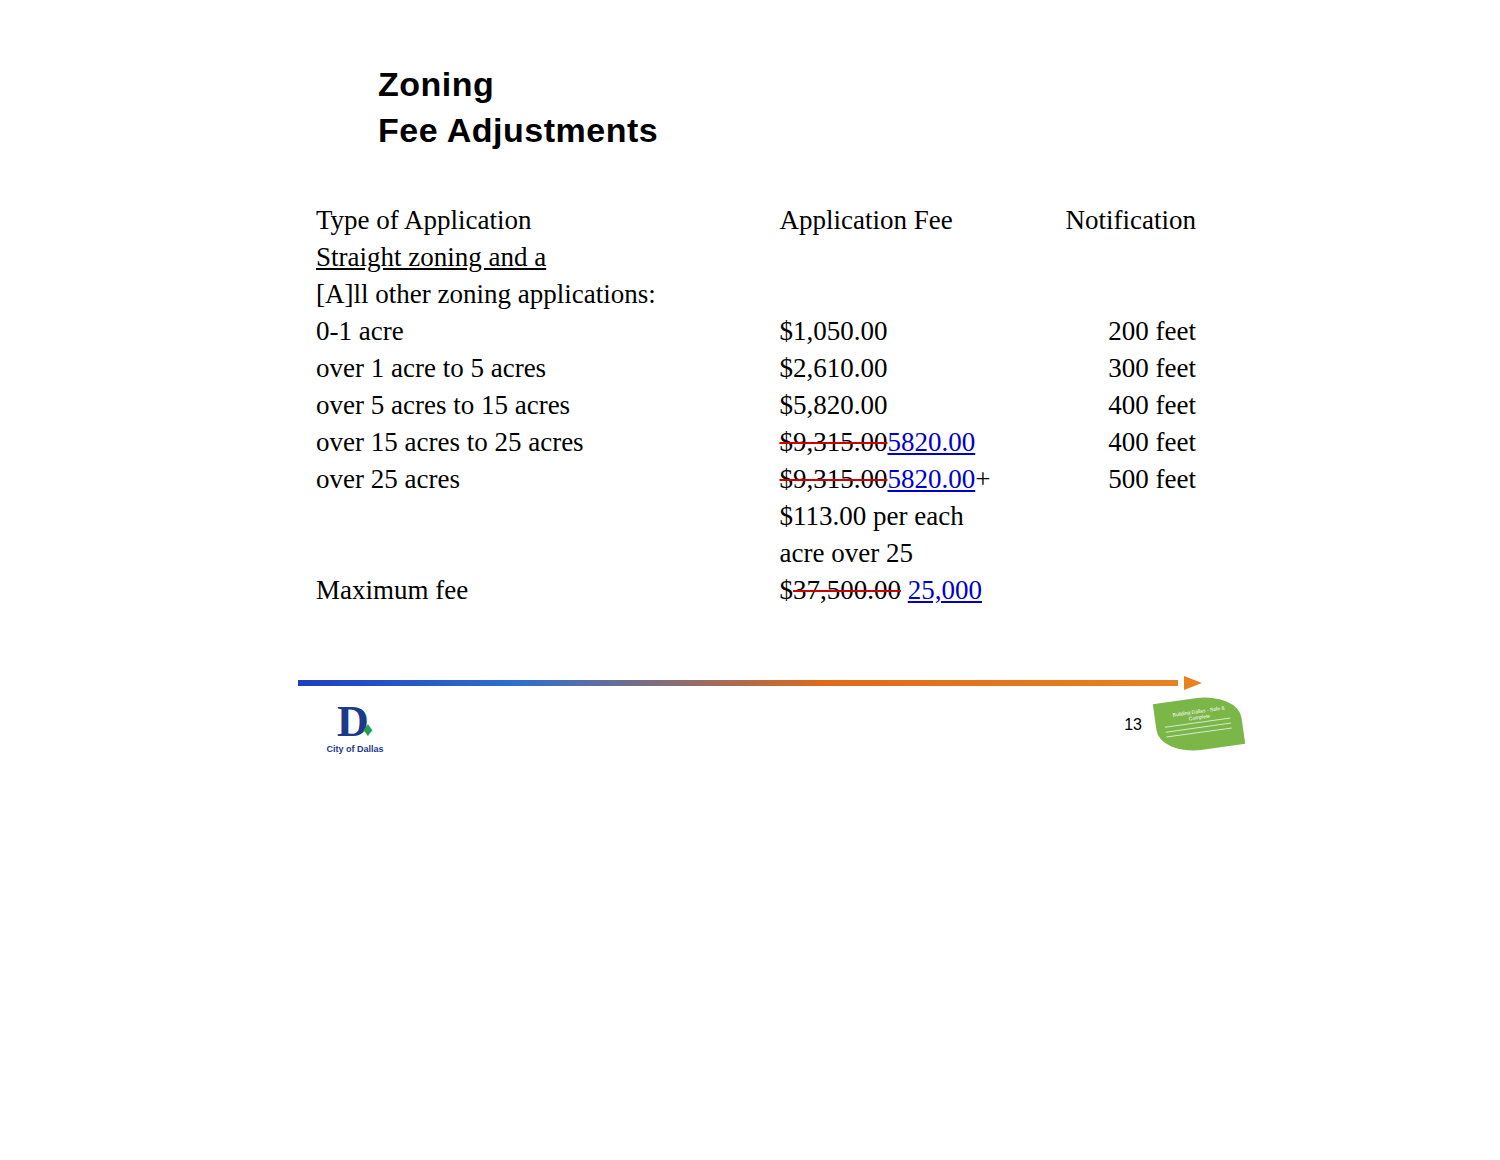Zoning
Fee Adjustments
| Type of Application | Application Fee | Notification |
| Straight zoning and a | | |
| [A]ll other zoning applications: | | |
| 0-1 acre | $1,050.00 | 200 feet |
| over 1 acre to 5 acres | $2,610.00 | 300 feet |
| over 5 acres to 15 acres | $5,820.00 | 400 feet |
| over 15 acres to 25 acres | $9,315.00 5820.00 | 400 feet |
| over 25 acres | $9,315.00 5820.00 + | 500 feet |
| | $113.00 per each | |
| | acre over 25 | |
| Maximum fee | $ 37,500.00 25,000 | |
D♦
City of Dallas
13
Building Dallas · Safe & Complete